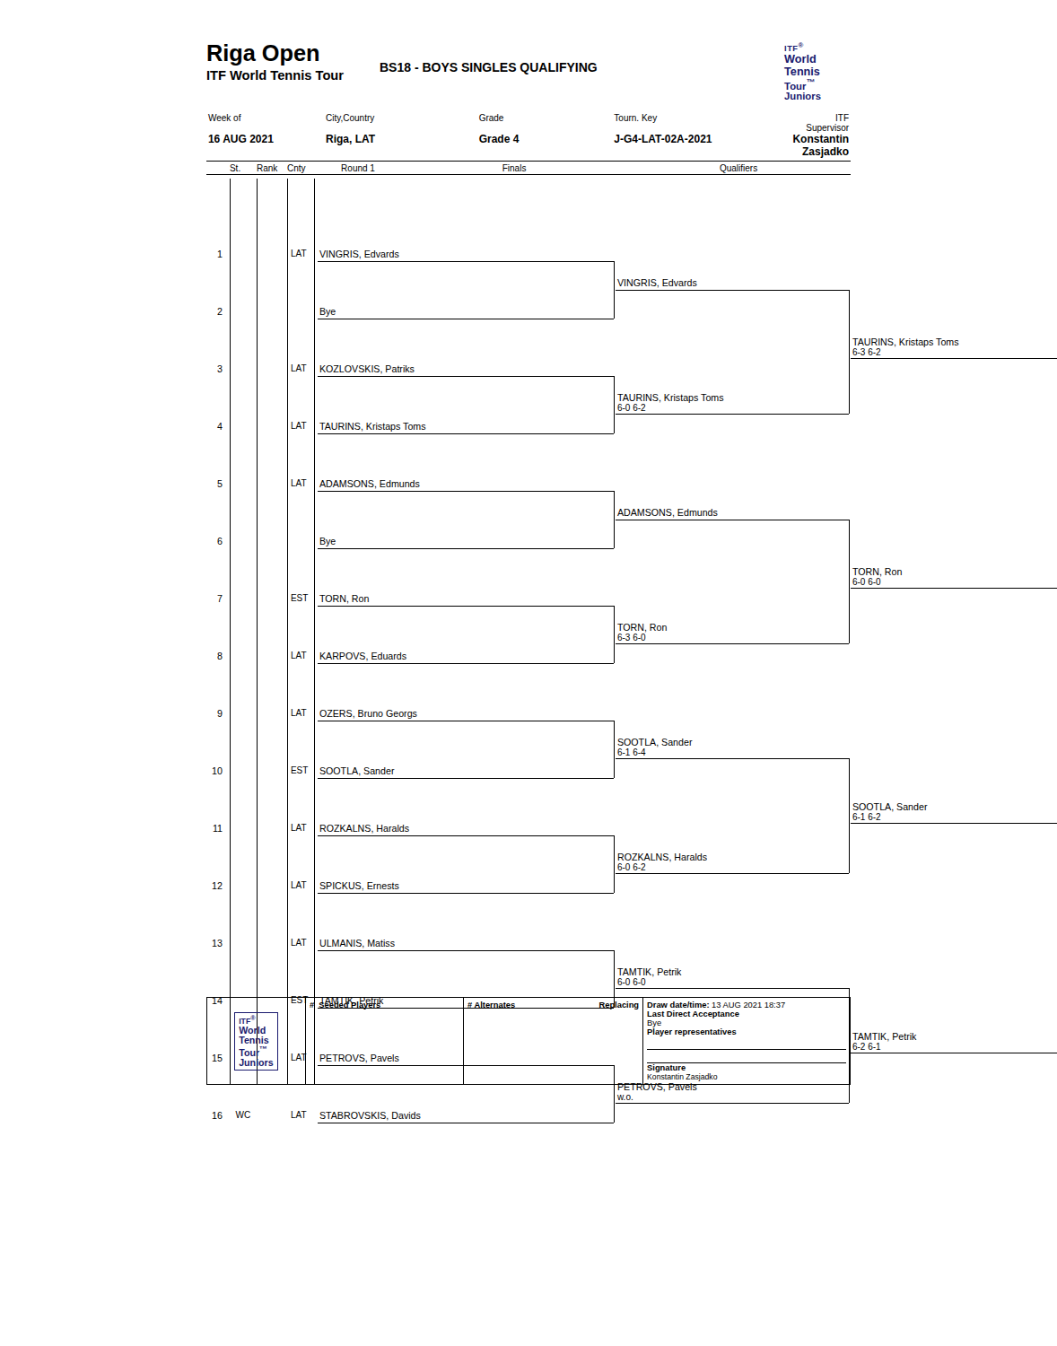Riga Open
ITF World Tennis Tour
BS18 - BOYS SINGLES QUALIFYING
ITF®
World
Tennis
Tour™
Juniors
| Week of | City,Country | Grade | Tourn. Key | ITF Supervisor |
| 16 AUG 2021 | Riga, LAT | Grade 4 | J-G4-LAT-02A-2021 | Konstantin Zasjadko |
St.
Rank
Cnty
Round 1
Finals
Qualifiers
1
LAT
VINGRIS, Edvards
2
Bye
3
LAT
KOZLOVSKIS, Patriks
4
LAT
TAURINS, Kristaps Toms
5
LAT
ADAMSONS, Edmunds
6
Bye
7
EST
TORN, Ron
8
LAT
KARPOVS, Eduards
9
LAT
OZERS, Bruno Georgs
10
EST
SOOTLA, Sander
11
LAT
ROZKALNS, Haralds
12
LAT
SPICKUS, Ernests
13
LAT
ULMANIS, Matiss
14
EST
TAMTIK, Petrik
15
LAT
PETROVS, Pavels
16
WC
LAT
STABROVSKIS, Davids
VINGRIS, Edvards
TAURINS, Kristaps Toms
6-0 6-2
ADAMSONS, Edmunds
TORN, Ron
6-3 6-0
SOOTLA, Sander
6-1 6-4
ROZKALNS, Haralds
6-0 6-2
TAMTIK, Petrik
6-0 6-0
PETROVS, Pavels
w.o.
TAURINS, Kristaps Toms
6-3 6-2
TORN, Ron
6-0 6-0
SOOTLA, Sander
6-1 6-2
TAMTIK, Petrik
6-2 6-1
ITF®
World
Tennis
Tour™
Juniors
# Seeded Players
# Alternates Replacing
Draw date/time: 13 AUG 2021 18:37
Last Direct Acceptance
Bye
Player representatives
Signature
Konstantin Zasjadko